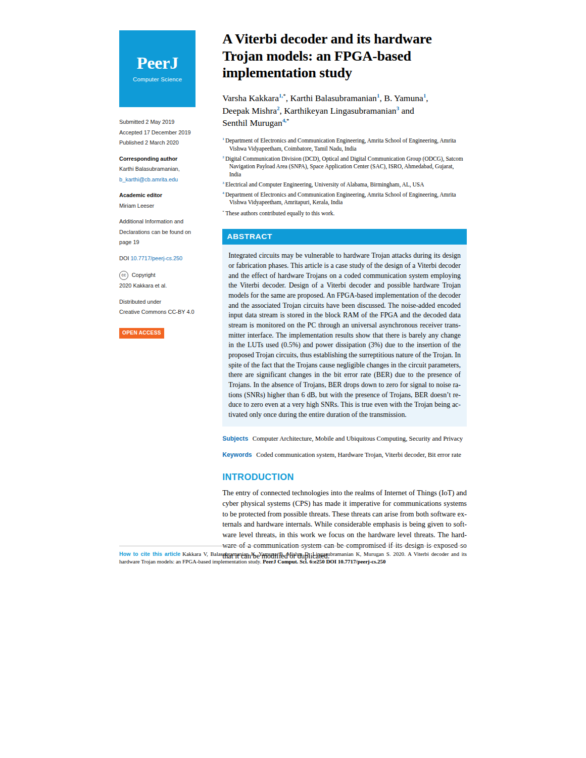PeerJ
Computer Science
Submitted 2 May 2019
Accepted 17 December 2019
Published 2 March 2020
Corresponding author
Karthi Balasubramanian,
b_karthi@cb.amrita.edu
Academic editor
Miriam Leeser
Additional Information and
Declarations can be found on
page 19
DOI 10.7717/peerj-cs.250
cc Copyright
2020 Kakkara et al.
Distributed under
Creative Commons CC-BY 4.0
OPEN ACCESS
A Viterbi decoder and its hardware Trojan models: an FPGA-based implementation study
Varsha Kakkara1,*, Karthi Balasubramanian1, B. Yamuna1,
Deepak Mishra2, Karthikeyan Lingasubramanian3 and
Senthil Murugan4,*
1Department of Electronics and Communication Engineering, Amrita School of Engineering, Amrita Vishwa Vidyapeetham, Coimbatore, Tamil Nadu, India
2Digital Communication Division (DCD), Optical and Digital Communication Group (ODCG), Satcom Navigation Payload Area (SNPA), Space Application Center (SAC), ISRO, Ahmedabad, Gujarat, India
3Electrical and Computer Engineering, University of Alabama, Birmingham, AL, USA
4Department of Electronics and Communication Engineering, Amrita School of Engineering, Amrita Vishwa Vidyapeetham, Amritapuri, Kerala, India
* These authors contributed equally to this work.
ABSTRACT
Integrated circuits may be vulnerable to hardware Trojan attacks during its design or fabrication phases. This article is a case study of the design of a Viterbi decoder and the effect of hardware Trojans on a coded communication system employing the Viterbi decoder. Design of a Viterbi decoder and possible hardware Trojan models for the same are proposed. An FPGA-based implementation of the decoder and the associated Trojan circuits have been discussed. The noise-added encoded input data stream is stored in the block RAM of the FPGA and the decoded data stream is monitored on the PC through an universal asynchronous receiver transmitter interface. The implementation results show that there is barely any change in the LUTs used (0.5%) and power dissipation (3%) due to the insertion of the proposed Trojan circuits, thus establishing the surreptitious nature of the Trojan. In spite of the fact that the Trojans cause negligible changes in the circuit parameters, there are significant changes in the bit error rate (BER) due to the presence of Trojans. In the absence of Trojans, BER drops down to zero for signal to noise rations (SNRs) higher than 6 dB, but with the presence of Trojans, BER doesn’t reduce to zero even at a very high SNRs. This is true even with the Trojan being activated only once during the entire duration of the transmission.
Subjects Computer Architecture, Mobile and Ubiquitous Computing, Security and Privacy
Keywords Coded communication system, Hardware Trojan, Viterbi decoder, Bit error rate
INTRODUCTION
The entry of connected technologies into the realms of Internet of Things (IoT) and cyber physical systems (CPS) has made it imperative for communications systems to be protected from possible threats. These threats can arise from both software externals and hardware internals. While considerable emphasis is being given to software level threats, in this work we focus on the hardware level threats. The hardware of a communication system can be compromised if its design is exposed so that it can be modified or duplicated.
How to cite this article Kakkara V, Balasubramanian K, Yamuna B, Mishra D, Lingasubramanian K, Murugan S. 2020. A Viterbi decoder and its hardware Trojan models: an FPGA-based implementation study. PeerJ Comput. Sci. 6:e250 DOI 10.7717/peerj-cs.250